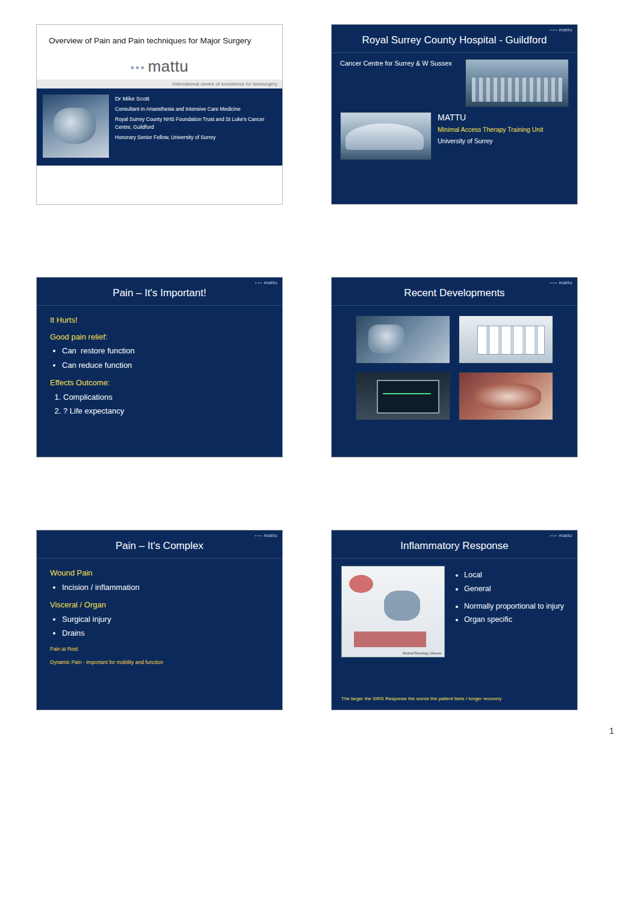Overview of Pain and Pain techniques for Major Surgery
•••mattu
international centre of excellence for telesurgery
Dr Mike Scott
Consultant in Anaesthesia and Intensive Care Medicine
Royal Surrey County NHS Foundation Trust and St Luke's Cancer Centre, Guildford
Honorary Senior Fellow, University of Surrey
•••mattu
Royal Surrey County Hospital - Guildford
Cancer Centre for Surrey & W Sussex
MATTU
Minimal Access Therapy Training Unit
University of Surrey
•••mattu
Pain – It's Important!
It Hurts!
Good pain relief:
Can restore function
Can reduce function
Effects Outcome:
Complications
? Life expectancy
•••mattu
Recent Developments
•••mattu
Pain – It's Complex
Wound Pain
Incision / inflammation
Visceral / Organ
Surgical injury
Drains
Pain at Rest
Dynamic Pain - Important for mobility and function
•••mattu
Inflammatory Response
Medical Physiology | Elsevier
Local
General
Normally proportional to injury
Organ specific
The larger the SIRS Response the worse the patient feels / longer recovery
1